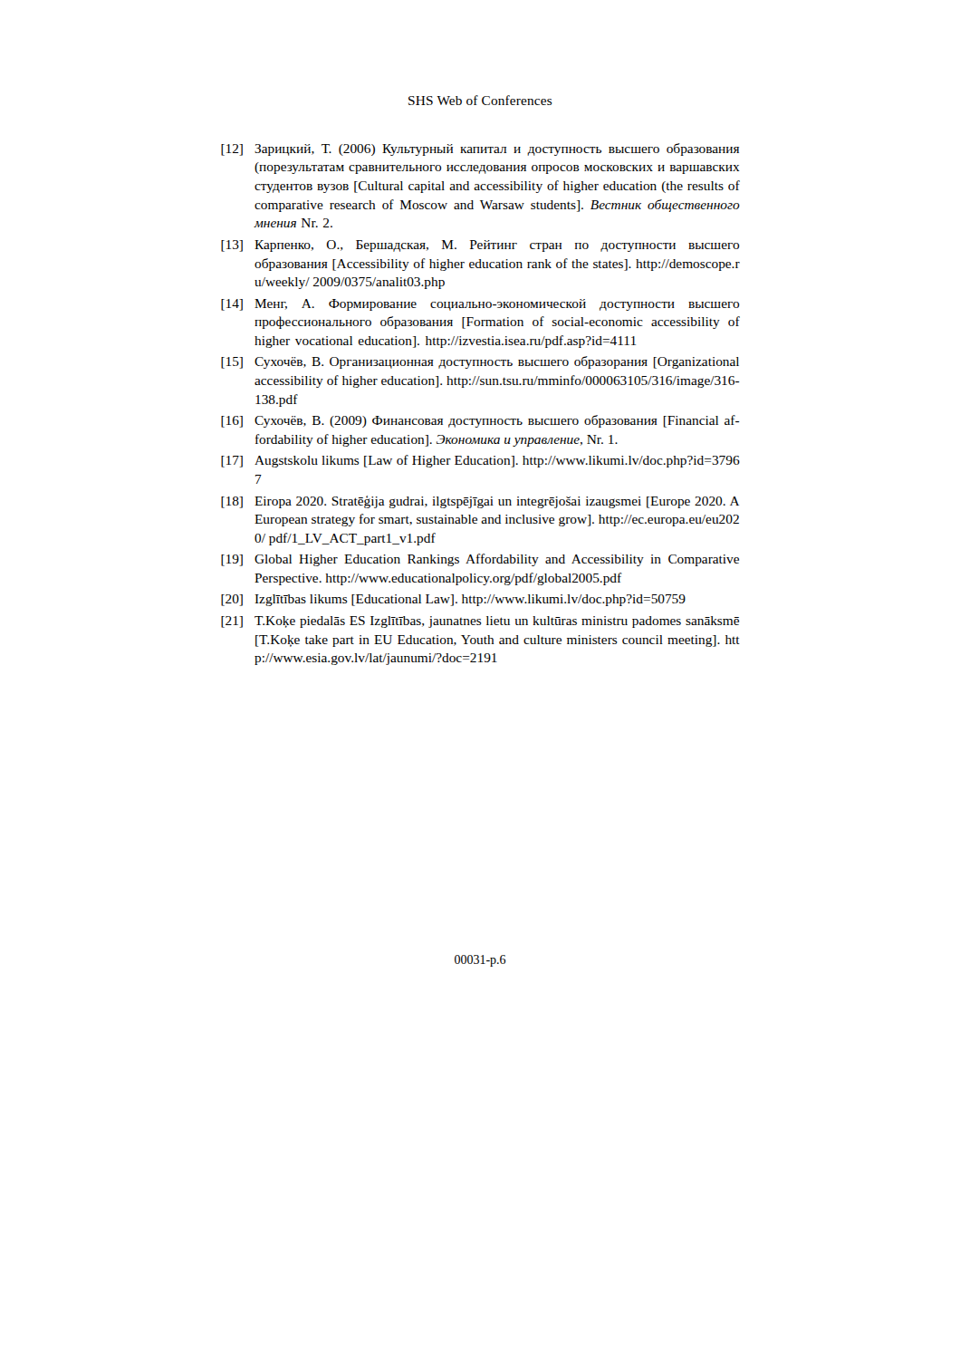SHS Web of Conferences
[12] Зарицкий, Т. (2006) Культурный капитал и доступность высшего образования (порезультатам сравнительного исследования опросов московских и варшавских студентов вузов [Cultural capital and accessibility of higher education (the results of comparative research of Moscow and Warsaw students]. Вестник общественного мнения Nr. 2.
[13] Карпенко, О., Бершадская, М. Рейтинг стран по доступности высшего образования [Accessibility of higher education rank of the states]. http://demoscope.ru/weekly/ 2009/0375/analit03.php
[14] Менг, А. Формирование социально-экономической доступности высшего профессионального образования [Formation of social-economic accessibility of higher vocational education]. http://izvestia.isea.ru/pdf.asp?id=4111
[15] Сухочёв, В. Организационная доступность высшего образорания [Organizational accessibility of higher education]. http://sun.tsu.ru/mminfo/000063105/316/image/316-138.pdf
[16] Сухочёв, В. (2009) Финансовая доступность высшего образования [Financial affordability of higher education]. Экономика и управление, Nr. 1.
[17] Augstskolu likums [Law of Higher Education]. http://www.likumi.lv/doc.php?id=37967
[18] Eiropa 2020. Stratēģija gudrai, ilgtspējīgai un integrējošai izaugsmei [Europe 2020. A European strategy for smart, sustainable and inclusive grow]. http://ec.europa.eu/eu2020/ pdf/1_LV_ACT_part1_v1.pdf
[19] Global Higher Education Rankings Affordability and Accessibility in Comparative Perspective. http://www.educationalpolicy.org/pdf/global2005.pdf
[20] Izglītības likums [Educational Law]. http://www.likumi.lv/doc.php?id=50759
[21] T.Koķe piedalās ES Izglītības, jaunatnes lietu un kultūras ministru padomes sanāksmē [T.Koķe take part in EU Education, Youth and culture ministers council meeting]. http://www.esia.gov.lv/lat/jaunumi/?doc=2191
00031-p.6